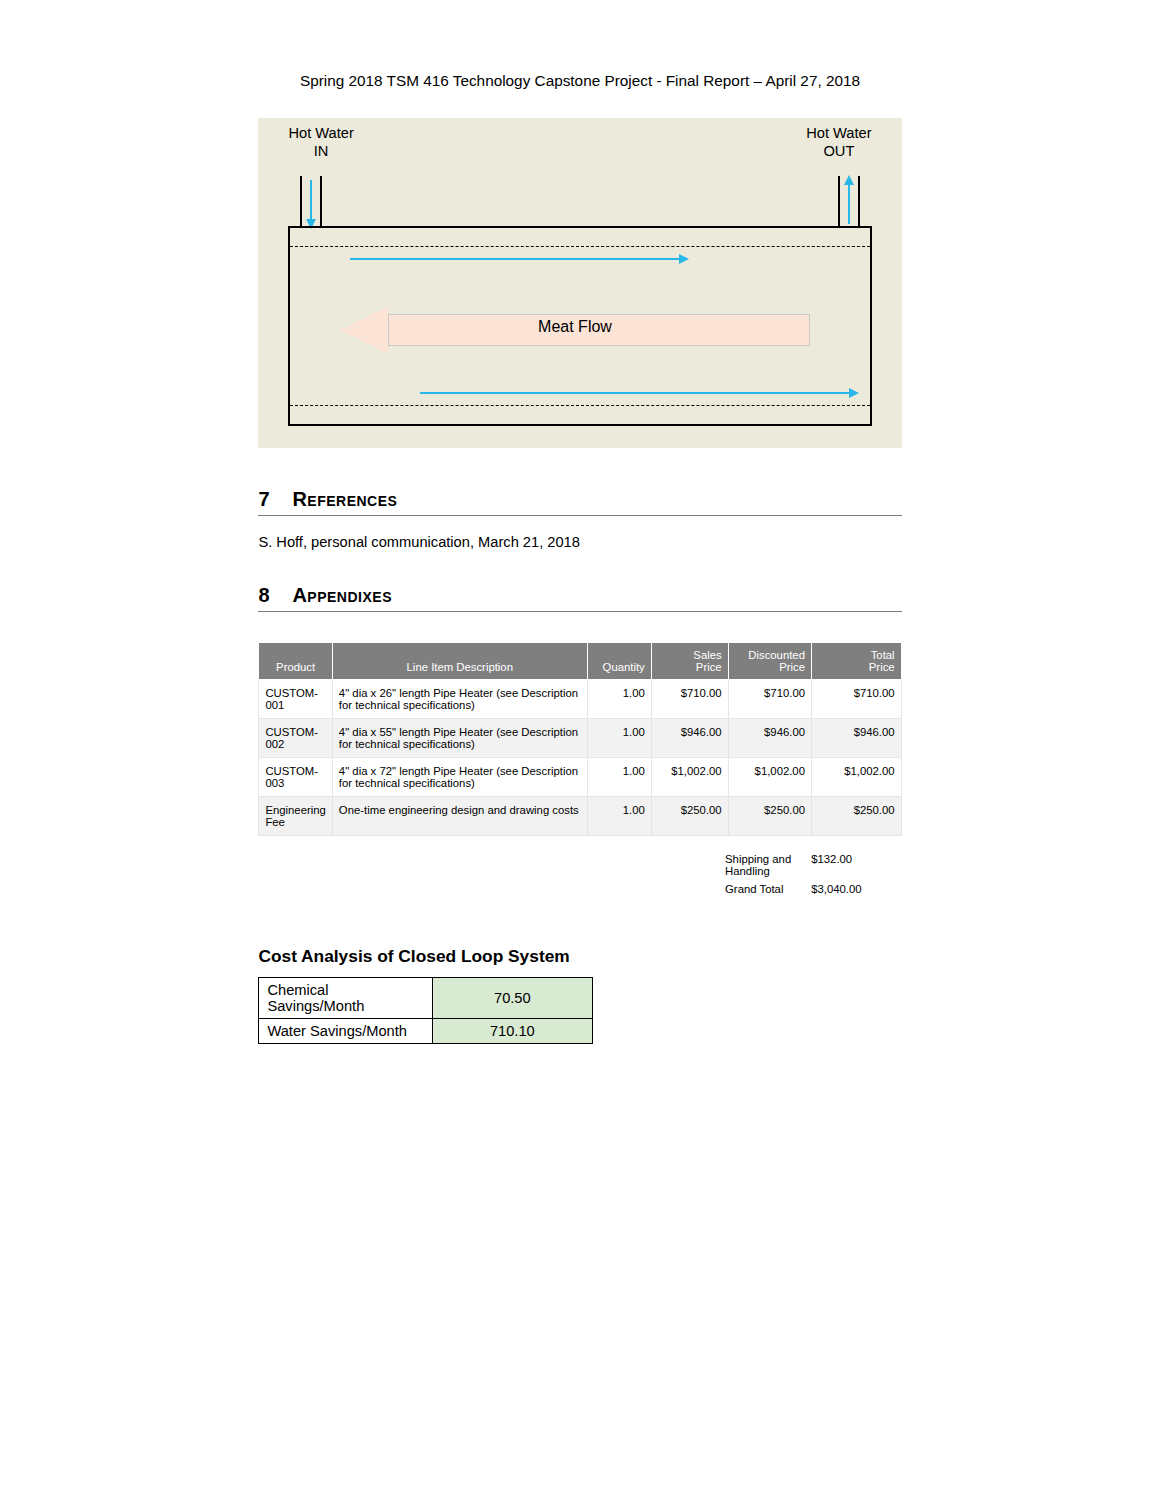Spring 2018 TSM 416 Technology Capstone Project - Final Report – April 27, 2018
Hot Water
IN
Hot Water
OUT
Meat Flow
7 References
S. Hoff, personal communication, March 21, 2018
8 Appendixes
| Product | Line Item Description | Quantity | Sales Price | Discounted Price | Total Price |
| --- | --- | --- | --- | --- | --- |
| CUSTOM-001 | 4" dia x 26" length Pipe Heater (see Description for technical specifications) | 1.00 | $710.00 | $710.00 | $710.00 |
| CUSTOM-002 | 4" dia x 55" length Pipe Heater (see Description for technical specifications) | 1.00 | $946.00 | $946.00 | $946.00 |
| CUSTOM-003 | 4" dia x 72" length Pipe Heater (see Description for technical specifications) | 1.00 | $1,002.00 | $1,002.00 | $1,002.00 |
| Engineering Fee | One-time engineering design and drawing costs | 1.00 | $250.00 | $250.00 | $250.00 |
| Shipping and Handling | $132.00 |
| Grand Total | $3,040.00 |
Cost Analysis of Closed Loop System
| Chemical Savings/Month | 70.50 |
| Water Savings/Month | 710.10 |